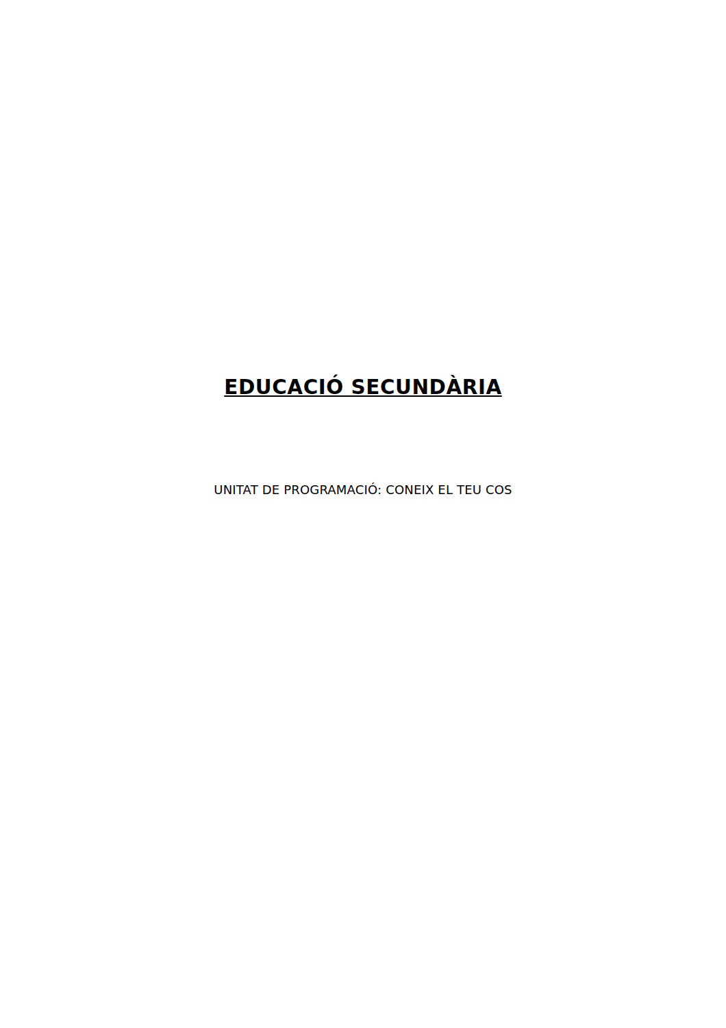EDUCACIÓ SECUNDÀRIA
UNITAT DE PROGRAMACIÓ: CONEIX EL TEU COS